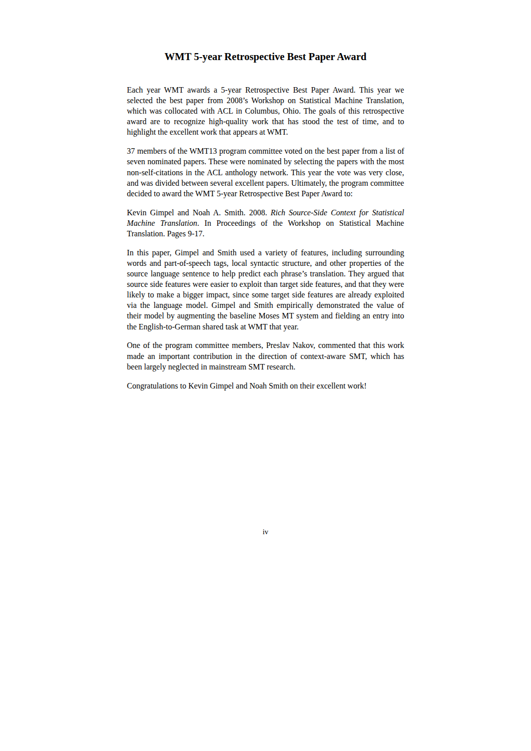WMT 5-year Retrospective Best Paper Award
Each year WMT awards a 5-year Retrospective Best Paper Award. This year we selected the best paper from 2008’s Workshop on Statistical Machine Translation, which was collocated with ACL in Columbus, Ohio. The goals of this retrospective award are to recognize high-quality work that has stood the test of time, and to highlight the excellent work that appears at WMT.
37 members of the WMT13 program committee voted on the best paper from a list of seven nominated papers. These were nominated by selecting the papers with the most non-self-citations in the ACL anthology network. This year the vote was very close, and was divided between several excellent papers. Ultimately, the program committee decided to award the WMT 5-year Retrospective Best Paper Award to:
Kevin Gimpel and Noah A. Smith. 2008. Rich Source-Side Context for Statistical Machine Translation. In Proceedings of the Workshop on Statistical Machine Translation. Pages 9-17.
In this paper, Gimpel and Smith used a variety of features, including surrounding words and part-of-speech tags, local syntactic structure, and other properties of the source language sentence to help predict each phrase’s translation. They argued that source side features were easier to exploit than target side features, and that they were likely to make a bigger impact, since some target side features are already exploited via the language model. Gimpel and Smith empirically demonstrated the value of their model by augmenting the baseline Moses MT system and fielding an entry into the English-to-German shared task at WMT that year.
One of the program committee members, Preslav Nakov, commented that this work made an important contribution in the direction of context-aware SMT, which has been largely neglected in mainstream SMT research.
Congratulations to Kevin Gimpel and Noah Smith on their excellent work!
iv